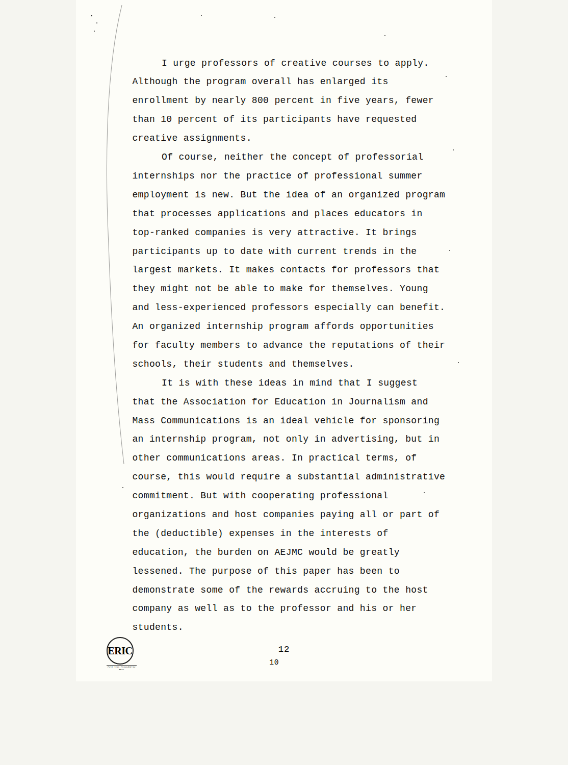I urge professors of creative courses to apply. Although the program overall has enlarged its enrollment by nearly 800 percent in five years, fewer than 10 percent of its participants have requested creative assignments.
Of course, neither the concept of professorial internships nor the practice of professional summer employment is new. But the idea of an organized program that processes applications and places educators in top-ranked companies is very attractive. It brings participants up to date with current trends in the largest markets. It makes contacts for professors that they might not be able to make for themselves. Young and less-experienced professors especially can benefit. An organized internship program affords opportunities for faculty members to advance the reputations of their schools, their students and themselves.
It is with these ideas in mind that I suggest that the Association for Education in Journalism and Mass Communications is an ideal vehicle for sponsoring an internship program, not only in advertising, but in other communications areas. In practical terms, of course, this would require a substantial administrative commitment. But with cooperating professional organizations and host companies paying all or part of the (deductible) expenses in the interests of education, the burden on AEJMC would be greatly lessened. The purpose of this paper has been to demonstrate some of the rewards accruing to the host company as well as to the professor and his or her students.
12
ERIC
Full Text Provided by ERIC
10